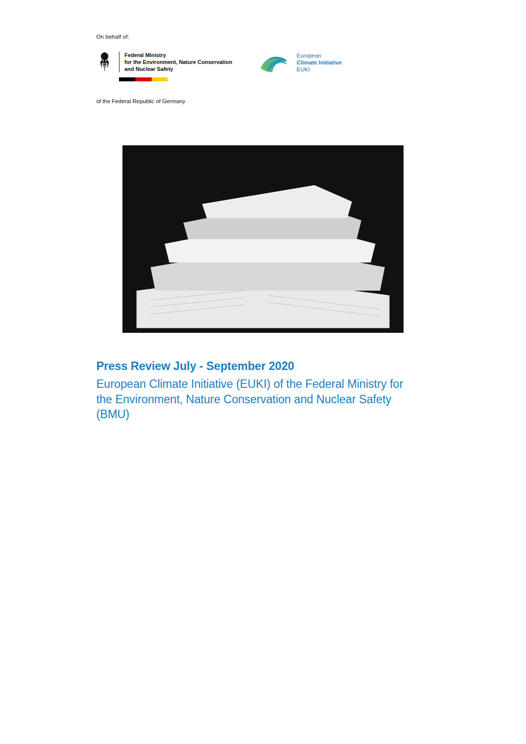On behalf of:
Federal Ministry for the Environment, Nature Conservation and Nuclear Safety
European
Climate Initiative
EUKI
of the Federal Republic of Germany
Press Review July - September 2020
European Climate Initiative (EUKI) of the Federal Ministry for the Environment, Nature Conservation and Nuclear Safety (BMU)